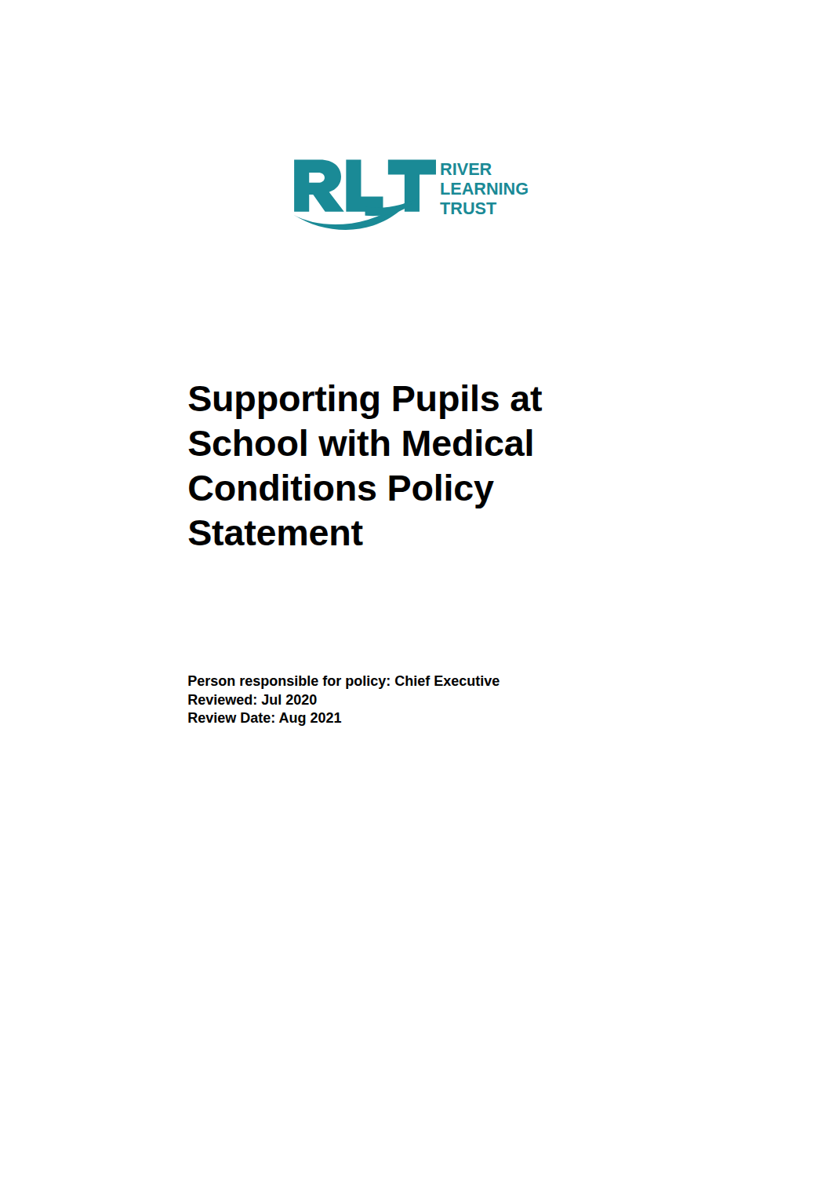RIVER LEARNING TRUST
Supporting Pupils at School with Medical Conditions Policy Statement
Person responsible for policy: Chief Executive
Reviewed: Jul 2020
Review Date: Aug 2021